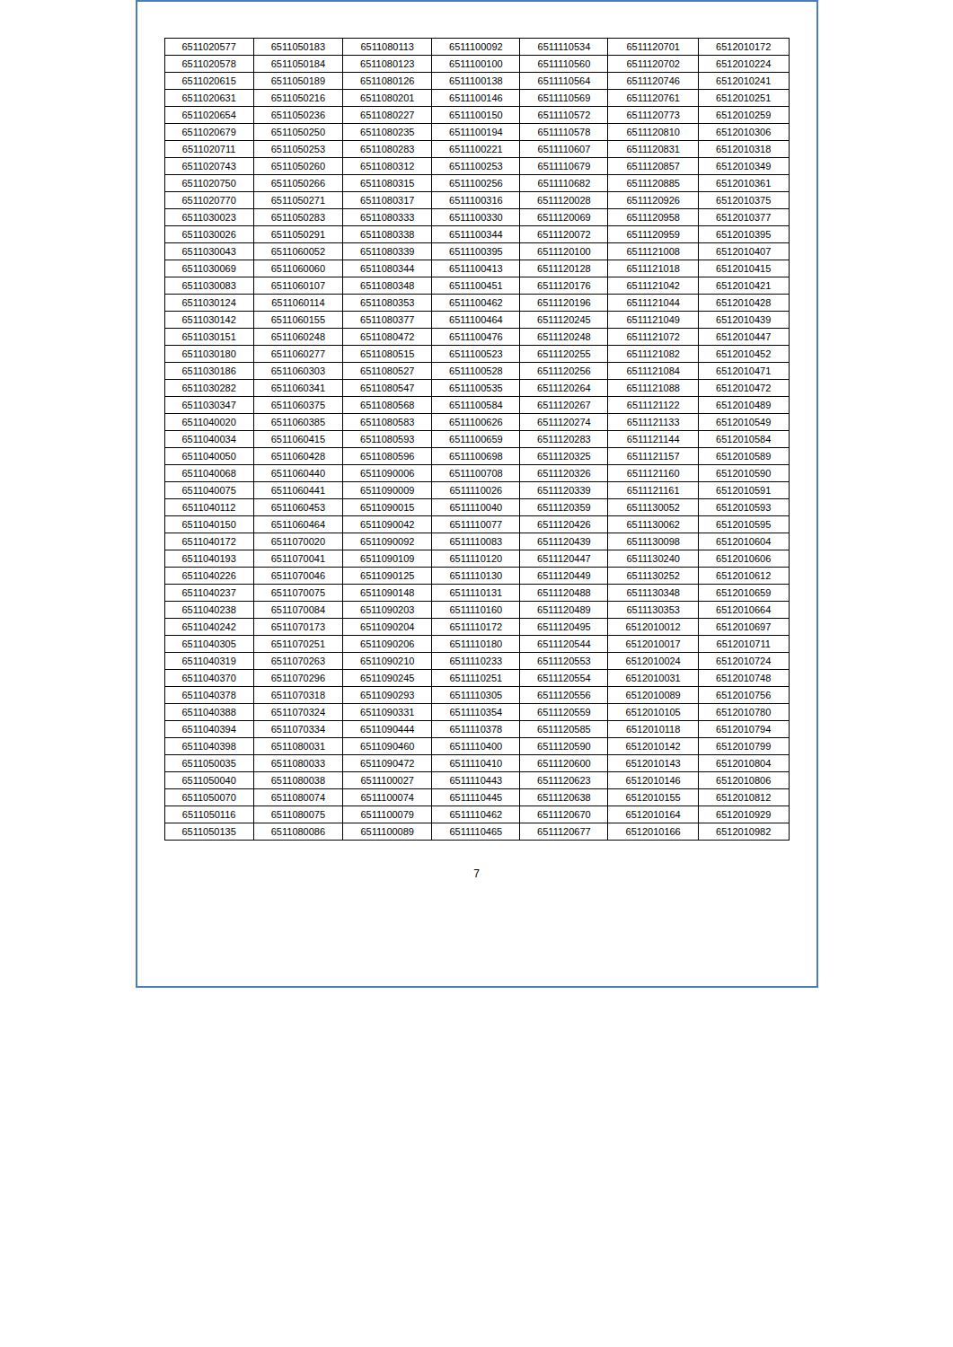| 6511020577 | 6511050183 | 6511080113 | 6511100092 | 6511110534 | 6511120701 | 6512010172 |
| 6511020578 | 6511050184 | 6511080123 | 6511100100 | 6511110560 | 6511120702 | 6512010224 |
| 6511020615 | 6511050189 | 6511080126 | 6511100138 | 6511110564 | 6511120746 | 6512010241 |
| 6511020631 | 6511050216 | 6511080201 | 6511100146 | 6511110569 | 6511120761 | 6512010251 |
| 6511020654 | 6511050236 | 6511080227 | 6511100150 | 6511110572 | 6511120773 | 6512010259 |
| 6511020679 | 6511050250 | 6511080235 | 6511100194 | 6511110578 | 6511120810 | 6512010306 |
| 6511020711 | 6511050253 | 6511080283 | 6511100221 | 6511110607 | 6511120831 | 6512010318 |
| 6511020743 | 6511050260 | 6511080312 | 6511100253 | 6511110679 | 6511120857 | 6512010349 |
| 6511020750 | 6511050266 | 6511080315 | 6511100256 | 6511110682 | 6511120885 | 6512010361 |
| 6511020770 | 6511050271 | 6511080317 | 6511100316 | 6511120028 | 6511120926 | 6512010375 |
| 6511030023 | 6511050283 | 6511080333 | 6511100330 | 6511120069 | 6511120958 | 6512010377 |
| 6511030026 | 6511050291 | 6511080338 | 6511100344 | 6511120072 | 6511120959 | 6512010395 |
| 6511030043 | 6511060052 | 6511080339 | 6511100395 | 6511120100 | 6511121008 | 6512010407 |
| 6511030069 | 6511060060 | 6511080344 | 6511100413 | 6511120128 | 6511121018 | 6512010415 |
| 6511030083 | 6511060107 | 6511080348 | 6511100451 | 6511120176 | 6511121042 | 6512010421 |
| 6511030124 | 6511060114 | 6511080353 | 6511100462 | 6511120196 | 6511121044 | 6512010428 |
| 6511030142 | 6511060155 | 6511080377 | 6511100464 | 6511120245 | 6511121049 | 6512010439 |
| 6511030151 | 6511060248 | 6511080472 | 6511100476 | 6511120248 | 6511121072 | 6512010447 |
| 6511030180 | 6511060277 | 6511080515 | 6511100523 | 6511120255 | 6511121082 | 6512010452 |
| 6511030186 | 6511060303 | 6511080527 | 6511100528 | 6511120256 | 6511121084 | 6512010471 |
| 6511030282 | 6511060341 | 6511080547 | 6511100535 | 6511120264 | 6511121088 | 6512010472 |
| 6511030347 | 6511060375 | 6511080568 | 6511100584 | 6511120267 | 6511121122 | 6512010489 |
| 6511040020 | 6511060385 | 6511080583 | 6511100626 | 6511120274 | 6511121133 | 6512010549 |
| 6511040034 | 6511060415 | 6511080593 | 6511100659 | 6511120283 | 6511121144 | 6512010584 |
| 6511040050 | 6511060428 | 6511080596 | 6511100698 | 6511120325 | 6511121157 | 6512010589 |
| 6511040068 | 6511060440 | 6511090006 | 6511100708 | 6511120326 | 6511121160 | 6512010590 |
| 6511040075 | 6511060441 | 6511090009 | 6511110026 | 6511120339 | 6511121161 | 6512010591 |
| 6511040112 | 6511060453 | 6511090015 | 6511110040 | 6511120359 | 6511130052 | 6512010593 |
| 6511040150 | 6511060464 | 6511090042 | 6511110077 | 6511120426 | 6511130062 | 6512010595 |
| 6511040172 | 6511070020 | 6511090092 | 6511110083 | 6511120439 | 6511130098 | 6512010604 |
| 6511040193 | 6511070041 | 6511090109 | 6511110120 | 6511120447 | 6511130240 | 6512010606 |
| 6511040226 | 6511070046 | 6511090125 | 6511110130 | 6511120449 | 6511130252 | 6512010612 |
| 6511040237 | 6511070075 | 6511090148 | 6511110131 | 6511120488 | 6511130348 | 6512010659 |
| 6511040238 | 6511070084 | 6511090203 | 6511110160 | 6511120489 | 6511130353 | 6512010664 |
| 6511040242 | 6511070173 | 6511090204 | 6511110172 | 6511120495 | 6512010012 | 6512010697 |
| 6511040305 | 6511070251 | 6511090206 | 6511110180 | 6511120544 | 6512010017 | 6512010711 |
| 6511040319 | 6511070263 | 6511090210 | 6511110233 | 6511120553 | 6512010024 | 6512010724 |
| 6511040370 | 6511070296 | 6511090245 | 6511110251 | 6511120554 | 6512010031 | 6512010748 |
| 6511040378 | 6511070318 | 6511090293 | 6511110305 | 6511120556 | 6512010089 | 6512010756 |
| 6511040388 | 6511070324 | 6511090331 | 6511110354 | 6511120559 | 6512010105 | 6512010780 |
| 6511040394 | 6511070334 | 6511090444 | 6511110378 | 6511120585 | 6512010118 | 6512010794 |
| 6511040398 | 6511080031 | 6511090460 | 6511110400 | 6511120590 | 6512010142 | 6512010799 |
| 6511050035 | 6511080033 | 6511090472 | 6511110410 | 6511120600 | 6512010143 | 6512010804 |
| 6511050040 | 6511080038 | 6511100027 | 6511110443 | 6511120623 | 6512010146 | 6512010806 |
| 6511050070 | 6511080074 | 6511100074 | 6511110445 | 6511120638 | 6512010155 | 6512010812 |
| 6511050116 | 6511080075 | 6511100079 | 6511110462 | 6511120670 | 6512010164 | 6512010929 |
| 6511050135 | 6511080086 | 6511100089 | 6511110465 | 6511120677 | 6512010166 | 6512010982 |
7